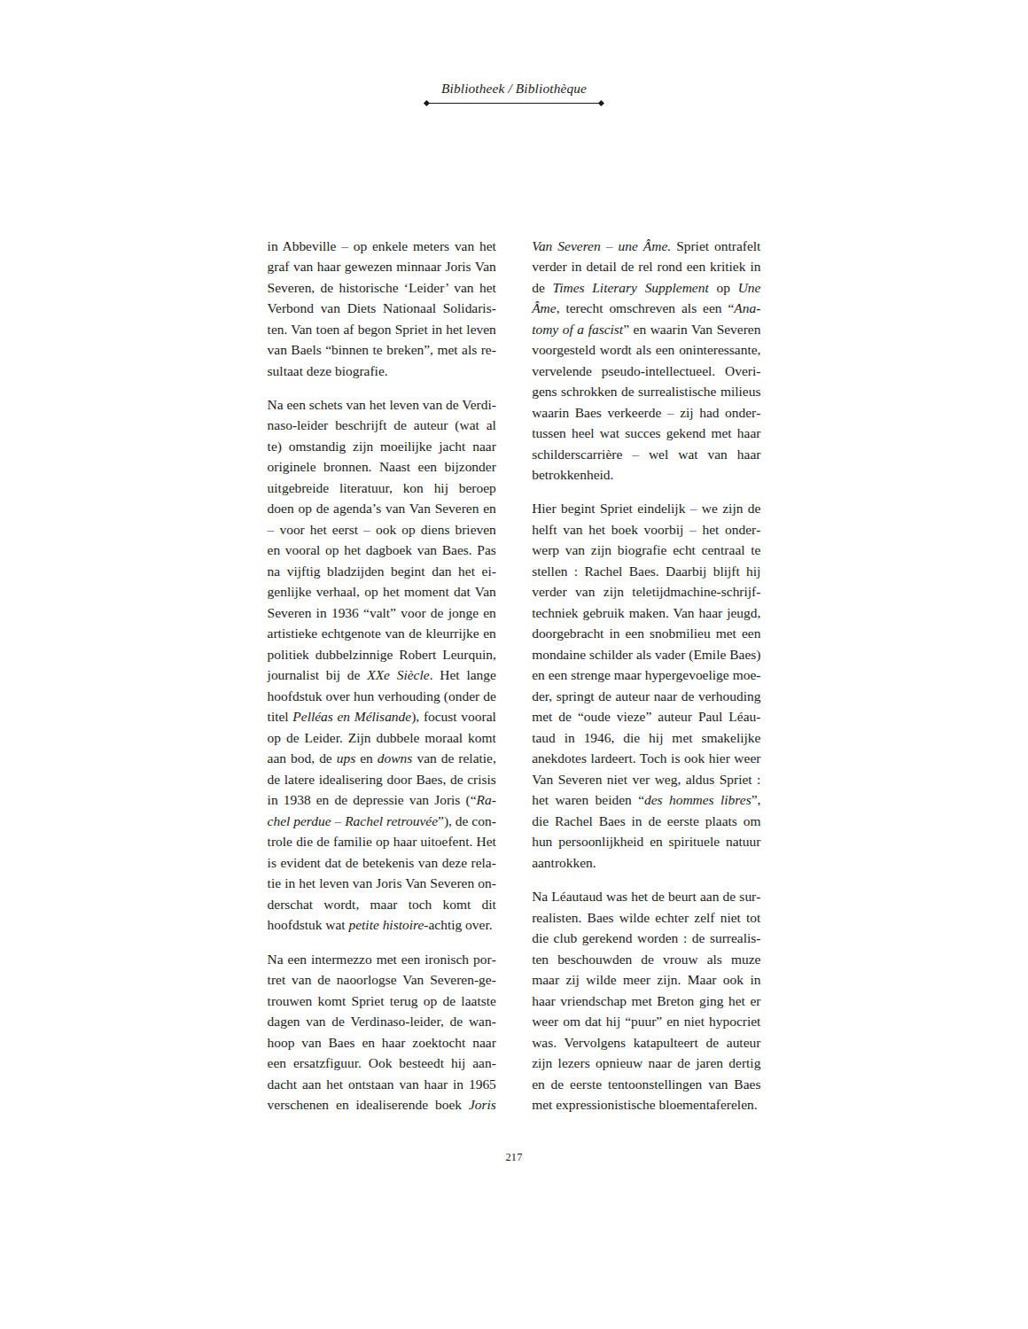Bibliotheek / Bibliothèque
in Abbeville – op enkele meters van het graf van haar gewezen minnaar Joris Van Severen, de historische ‘Leider’ van het Verbond van Diets Nationaal Solidaristen. Van toen af begon Spriet in het leven van Baels “binnen te breken”, met als resultaat deze biografie.
Na een schets van het leven van de Verdinaso-leider beschrijft de auteur (wat al te) omstandig zijn moeilijke jacht naar originele bronnen. Naast een bijzonder uitgebreide literatuur, kon hij beroep doen op de agenda’s van Van Severen en – voor het eerst – ook op diens brieven en vooral op het dagboek van Baes. Pas na vijftig bladzijden begint dan het eigenlijke verhaal, op het moment dat Van Severen in 1936 “valt” voor de jonge en artistieke echtgenote van de kleurrijke en politiek dubbelzinnige Robert Leurquin, journalist bij de XXe Siècle. Het lange hoofdstuk over hun verhouding (onder de titel Pelléas en Mélisande), focust vooral op de Leider. Zijn dubbele moraal komt aan bod, de ups en downs van de relatie, de latere idealisering door Baes, de crisis in 1938 en de depressie van Joris (“Rachel perdue – Rachel retrouvée”), de controle die de familie op haar uitoefent. Het is evident dat de betekenis van deze relatie in het leven van Joris Van Severen onderschat wordt, maar toch komt dit hoofdstuk wat petite histoire-achtig over.
Na een intermezzo met een ironisch portret van de naoorlogse Van Severen-getrouwen komt Spriet terug op de laatste dagen van de Verdinaso-leider, de wanhoop van Baes en haar zoektocht naar een ersatzfiguur. Ook besteedt hij aandacht aan het ontstaan van haar in 1965 verschenen en idealiserende boek Joris Van Severen – une Âme. Spriet ontrafelt verder in detail de rel rond een kritiek in de Times Literary Supplement op Une Âme, terecht omschreven als een “Anatomy of a fascist” en waarin Van Severen voorgesteld wordt als een oninteressante, vervelende pseudo-intellectueel. Overigens schrokken de surrealistische milieus waarin Baes verkeerde – zij had ondertussen heel wat succes gekend met haar schilderscarrière – wel wat van haar betrokkenheid.
Hier begint Spriet eindelijk – we zijn de helft van het boek voorbij – het onderwerp van zijn biografie echt centraal te stellen : Rachel Baes. Daarbij blijft hij verder van zijn teletijdmachine-schrijftechniek gebruik maken. Van haar jeugd, doorgebracht in een snobmilieu met een mondaine schilder als vader (Emile Baes) en een strenge maar hypergevoelige moeder, springt de auteur naar de verhouding met de “oude vieze” auteur Paul Léautaud in 1946, die hij met smakelijke anekdotes lardeert. Toch is ook hier weer Van Severen niet ver weg, aldus Spriet : het waren beiden “des hommes libres”, die Rachel Baes in de eerste plaats om hun persoonlijkheid en spirituele natuur aantrokken.
Na Léautaud was het de beurt aan de surrealisten. Baes wilde echter zelf niet tot die club gerekend worden : de surrealisten beschouwden de vrouw als muze maar zij wilde meer zijn. Maar ook in haar vriendschap met Breton ging het er weer om dat hij “puur” en niet hypocriet was. Vervolgens katapulteert de auteur zijn lezers opnieuw naar de jaren dertig en de eerste tentoonstellingen van Baes met expressionistische bloementaferelen.
217